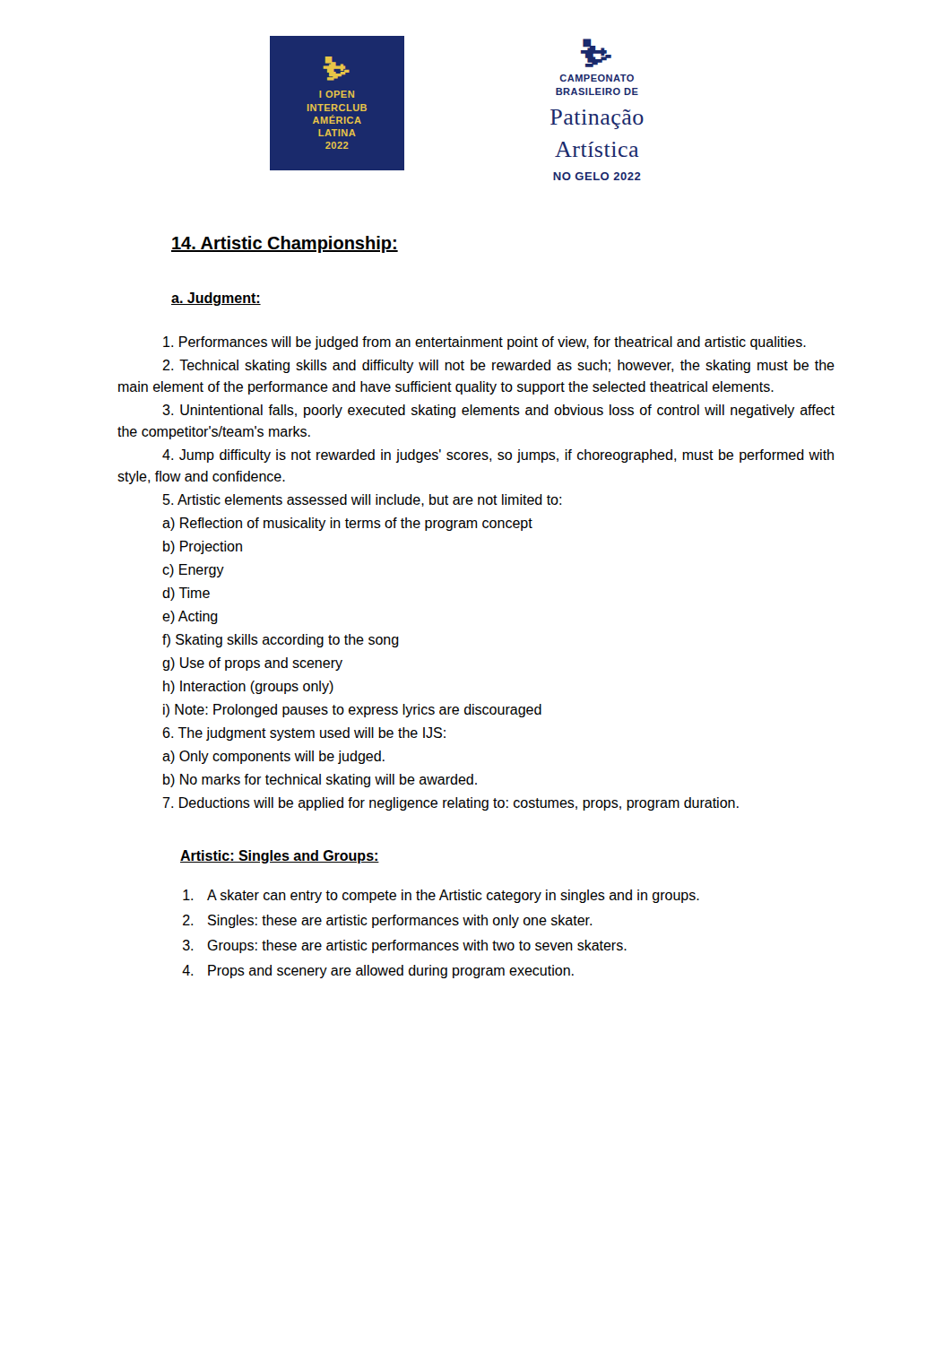⛷
I OPEN
INTERCLUB
AMÉRICA
LATINA
2022
⛷
CAMPEONATO
BRASILEIRO DE
Patinação
Artística
NO GELO 2022
14. Artistic Championship:
a. Judgment:
1. Performances will be judged from an entertainment point of view, for theatrical and artistic qualities.
2. Technical skating skills and difficulty will not be rewarded as such; however, the skating must be the main element of the performance and have sufficient quality to support the selected theatrical elements.
3. Unintentional falls, poorly executed skating elements and obvious loss of control will negatively affect the competitor's/team's marks.
4. Jump difficulty is not rewarded in judges' scores, so jumps, if choreographed, must be performed with style, flow and confidence.
5. Artistic elements assessed will include, but are not limited to:
a) Reflection of musicality in terms of the program concept
b) Projection
c) Energy
d) Time
e) Acting
f) Skating skills according to the song
g) Use of props and scenery
h) Interaction (groups only)
i) Note: Prolonged pauses to express lyrics are discouraged
6. The judgment system used will be the IJS:
a) Only components will be judged.
b) No marks for technical skating will be awarded.
7. Deductions will be applied for negligence relating to: costumes, props, program duration.
Artistic: Singles and Groups:
A skater can entry to compete in the Artistic category in singles and in groups.
Singles: these are artistic performances with only one skater.
Groups: these are artistic performances with two to seven skaters.
Props and scenery are allowed during program execution.